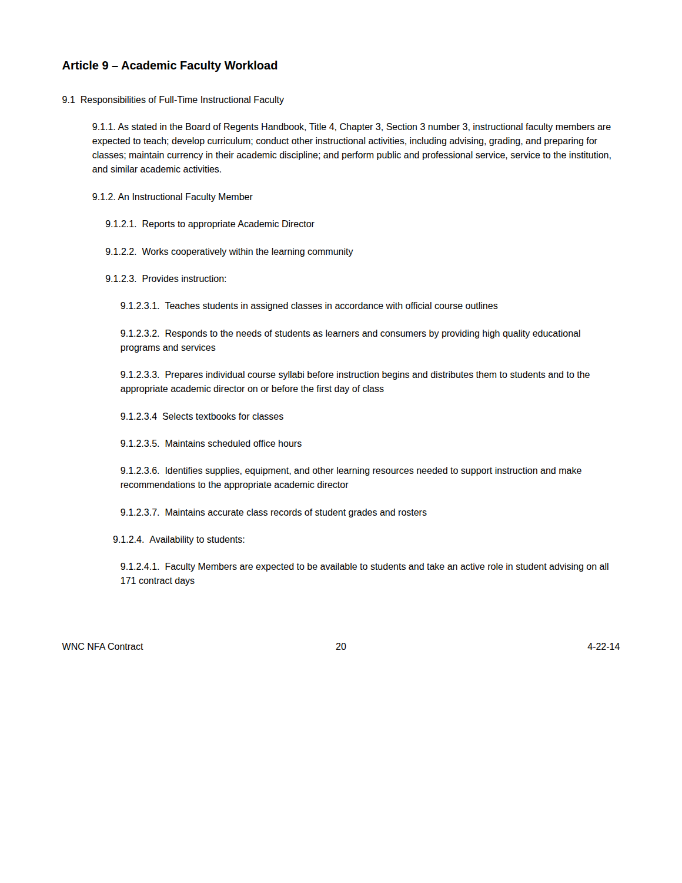Article 9 – Academic Faculty Workload
9.1 Responsibilities of Full-Time Instructional Faculty
9.1.1. As stated in the Board of Regents Handbook, Title 4, Chapter 3, Section 3 number 3, instructional faculty members are expected to teach; develop curriculum; conduct other instructional activities, including advising, grading, and preparing for classes; maintain currency in their academic discipline; and perform public and professional service, service to the institution, and similar academic activities.
9.1.2. An Instructional Faculty Member
9.1.2.1. Reports to appropriate Academic Director
9.1.2.2. Works cooperatively within the learning community
9.1.2.3. Provides instruction:
9.1.2.3.1. Teaches students in assigned classes in accordance with official course outlines
9.1.2.3.2. Responds to the needs of students as learners and consumers by providing high quality educational programs and services
9.1.2.3.3. Prepares individual course syllabi before instruction begins and distributes them to students and to the appropriate academic director on or before the first day of class
9.1.2.3.4 Selects textbooks for classes
9.1.2.3.5. Maintains scheduled office hours
9.1.2.3.6. Identifies supplies, equipment, and other learning resources needed to support instruction and make recommendations to the appropriate academic director
9.1.2.3.7. Maintains accurate class records of student grades and rosters
9.1.2.4. Availability to students:
9.1.2.4.1. Faculty Members are expected to be available to students and take an active role in student advising on all 171 contract days
WNC NFA Contract 20 4-22-14